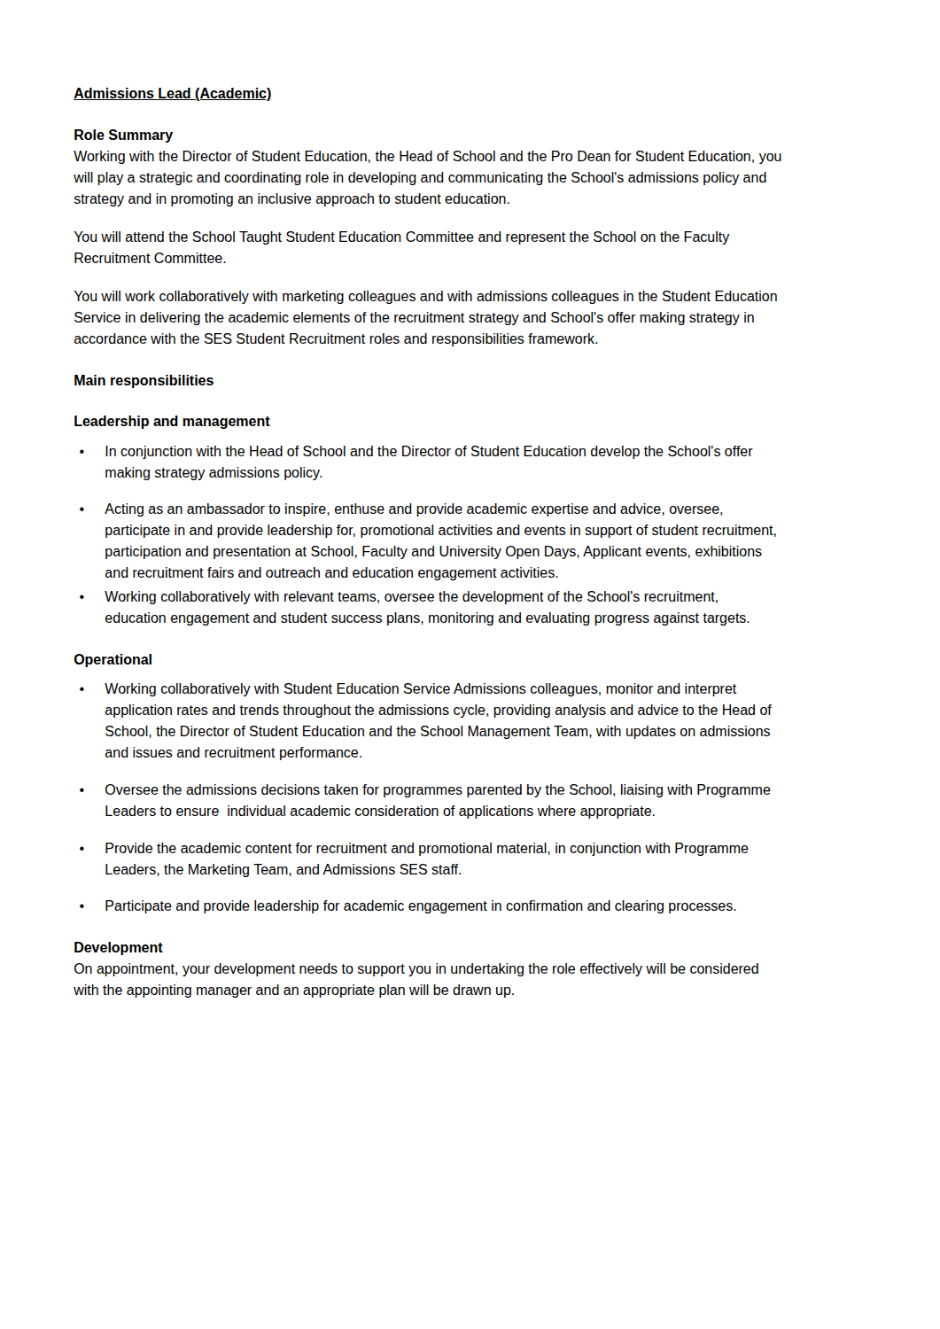Admissions Lead (Academic)
Role Summary
Working with the Director of Student Education, the Head of School and the Pro Dean for Student Education, you will play a strategic and coordinating role in developing and communicating the School's admissions policy and strategy and in promoting an inclusive approach to student education.
You will attend the School Taught Student Education Committee and represent the School on the Faculty Recruitment Committee.
You will work collaboratively with marketing colleagues and with admissions colleagues in the Student Education Service in delivering the academic elements of the recruitment strategy and School's offer making strategy in accordance with the SES Student Recruitment roles and responsibilities framework.
Main responsibilities
Leadership and management
In conjunction with the Head of School and the Director of Student Education develop the School's offer making strategy admissions policy.
Acting as an ambassador to inspire, enthuse and provide academic expertise and advice, oversee, participate in and provide leadership for, promotional activities and events in support of student recruitment, participation and presentation at School, Faculty and University Open Days, Applicant events, exhibitions and recruitment fairs and outreach and education engagement activities.
Working collaboratively with relevant teams, oversee the development of the School's recruitment, education engagement and student success plans, monitoring and evaluating progress against targets.
Operational
Working collaboratively with Student Education Service Admissions colleagues, monitor and interpret application rates and trends throughout the admissions cycle, providing analysis and advice to the Head of School, the Director of Student Education and the School Management Team, with updates on admissions and issues and recruitment performance.
Oversee the admissions decisions taken for programmes parented by the School, liaising with Programme Leaders to ensure individual academic consideration of applications where appropriate.
Provide the academic content for recruitment and promotional material, in conjunction with Programme Leaders, the Marketing Team, and Admissions SES staff.
Participate and provide leadership for academic engagement in confirmation and clearing processes.
Development
On appointment, your development needs to support you in undertaking the role effectively will be considered with the appointing manager and an appropriate plan will be drawn up.